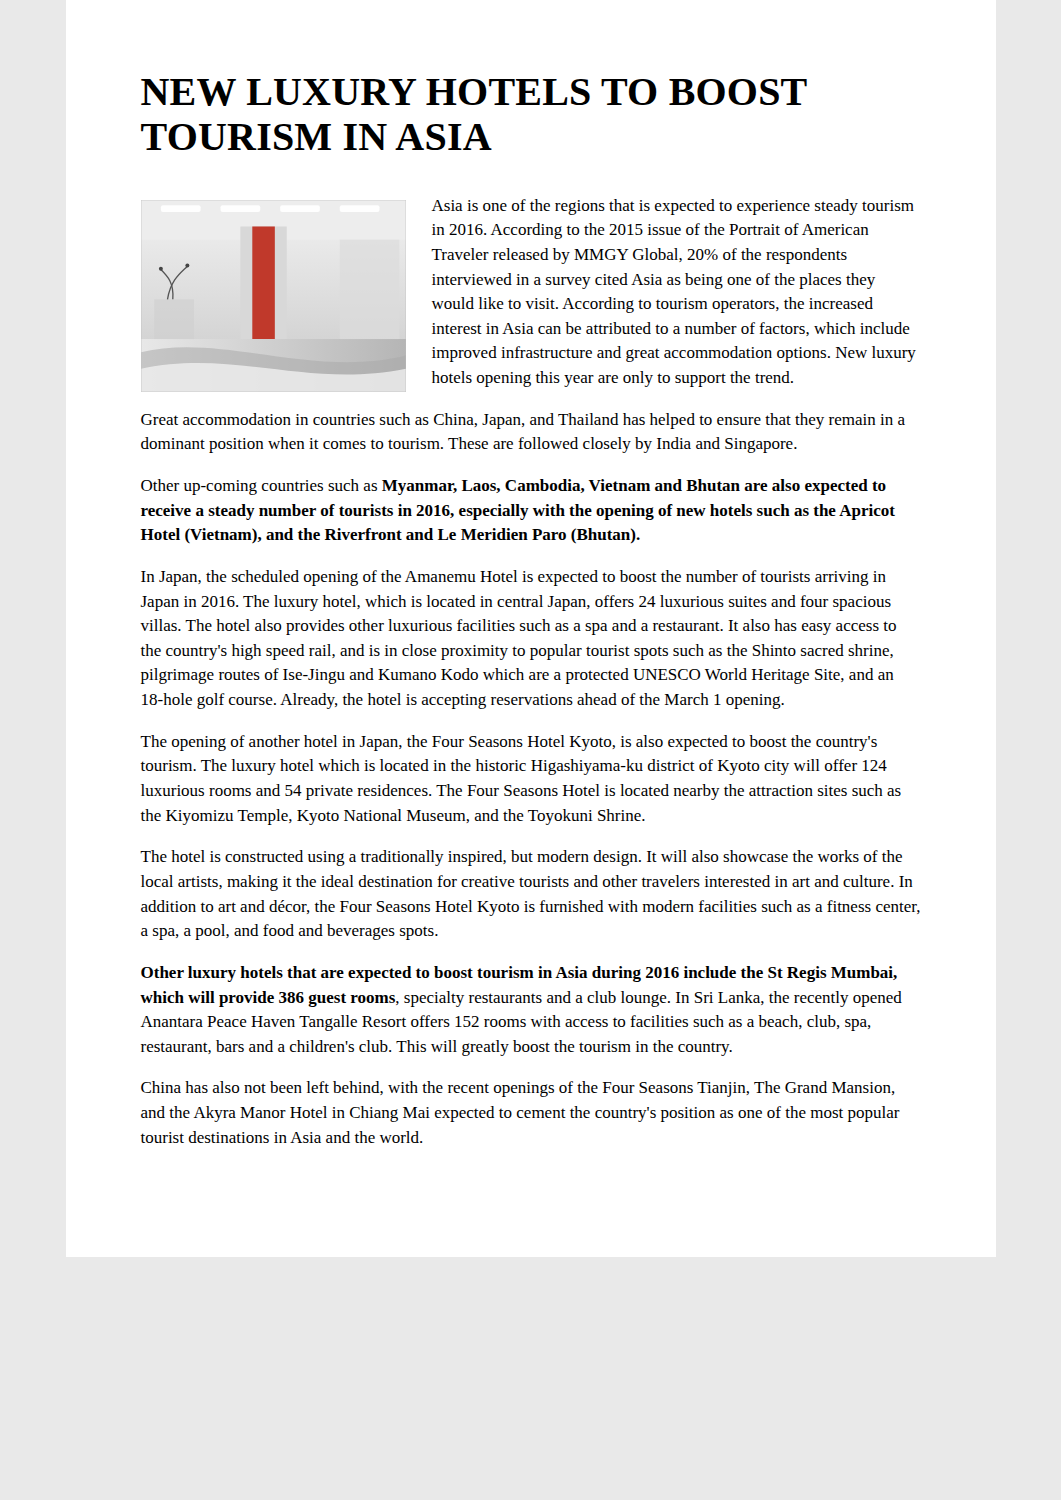NEW LUXURY HOTELS TO BOOST TOURISM IN ASIA
Asia is one of the regions that is expected to experience steady tourism in 2016. According to the 2015 issue of the Portrait of American Traveler released by MMGY Global, 20% of the respondents interviewed in a survey cited Asia as being one of the places they would like to visit. According to tourism operators, the increased interest in Asia can be attributed to a number of factors, which include improved infrastructure and great accommodation options. New luxury hotels opening this year are only to support the trend.
Great accommodation in countries such as China, Japan, and Thailand has helped to ensure that they remain in a dominant position when it comes to tourism. These are followed closely by India and Singapore.
Other up-coming countries such as Myanmar, Laos, Cambodia, Vietnam and Bhutan are also expected to receive a steady number of tourists in 2016, especially with the opening of new hotels such as the Apricot Hotel (Vietnam), and the Riverfront and Le Meridien Paro (Bhutan).
In Japan, the scheduled opening of the Amanemu Hotel is expected to boost the number of tourists arriving in Japan in 2016. The luxury hotel, which is located in central Japan, offers 24 luxurious suites and four spacious villas. The hotel also provides other luxurious facilities such as a spa and a restaurant. It also has easy access to the country's high speed rail, and is in close proximity to popular tourist spots such as the Shinto sacred shrine, pilgrimage routes of Ise-Jingu and Kumano Kodo which are a protected UNESCO World Heritage Site, and an 18-hole golf course. Already, the hotel is accepting reservations ahead of the March 1 opening.
The opening of another hotel in Japan, the Four Seasons Hotel Kyoto, is also expected to boost the country's tourism. The luxury hotel which is located in the historic Higashiyama-ku district of Kyoto city will offer 124 luxurious rooms and 54 private residences. The Four Seasons Hotel is located nearby the attraction sites such as the Kiyomizu Temple, Kyoto National Museum, and the Toyokuni Shrine.
The hotel is constructed using a traditionally inspired, but modern design. It will also showcase the works of the local artists, making it the ideal destination for creative tourists and other travelers interested in art and culture. In addition to art and décor, the Four Seasons Hotel Kyoto is furnished with modern facilities such as a fitness center, a spa, a pool, and food and beverages spots.
Other luxury hotels that are expected to boost tourism in Asia during 2016 include the St Regis Mumbai, which will provide 386 guest rooms, specialty restaurants and a club lounge. In Sri Lanka, the recently opened Anantara Peace Haven Tangalle Resort offers 152 rooms with access to facilities such as a beach, club, spa, restaurant, bars and a children's club. This will greatly boost the tourism in the country.
China has also not been left behind, with the recent openings of the Four Seasons Tianjin, The Grand Mansion, and the Akyra Manor Hotel in Chiang Mai expected to cement the country's position as one of the most popular tourist destinations in Asia and the world.